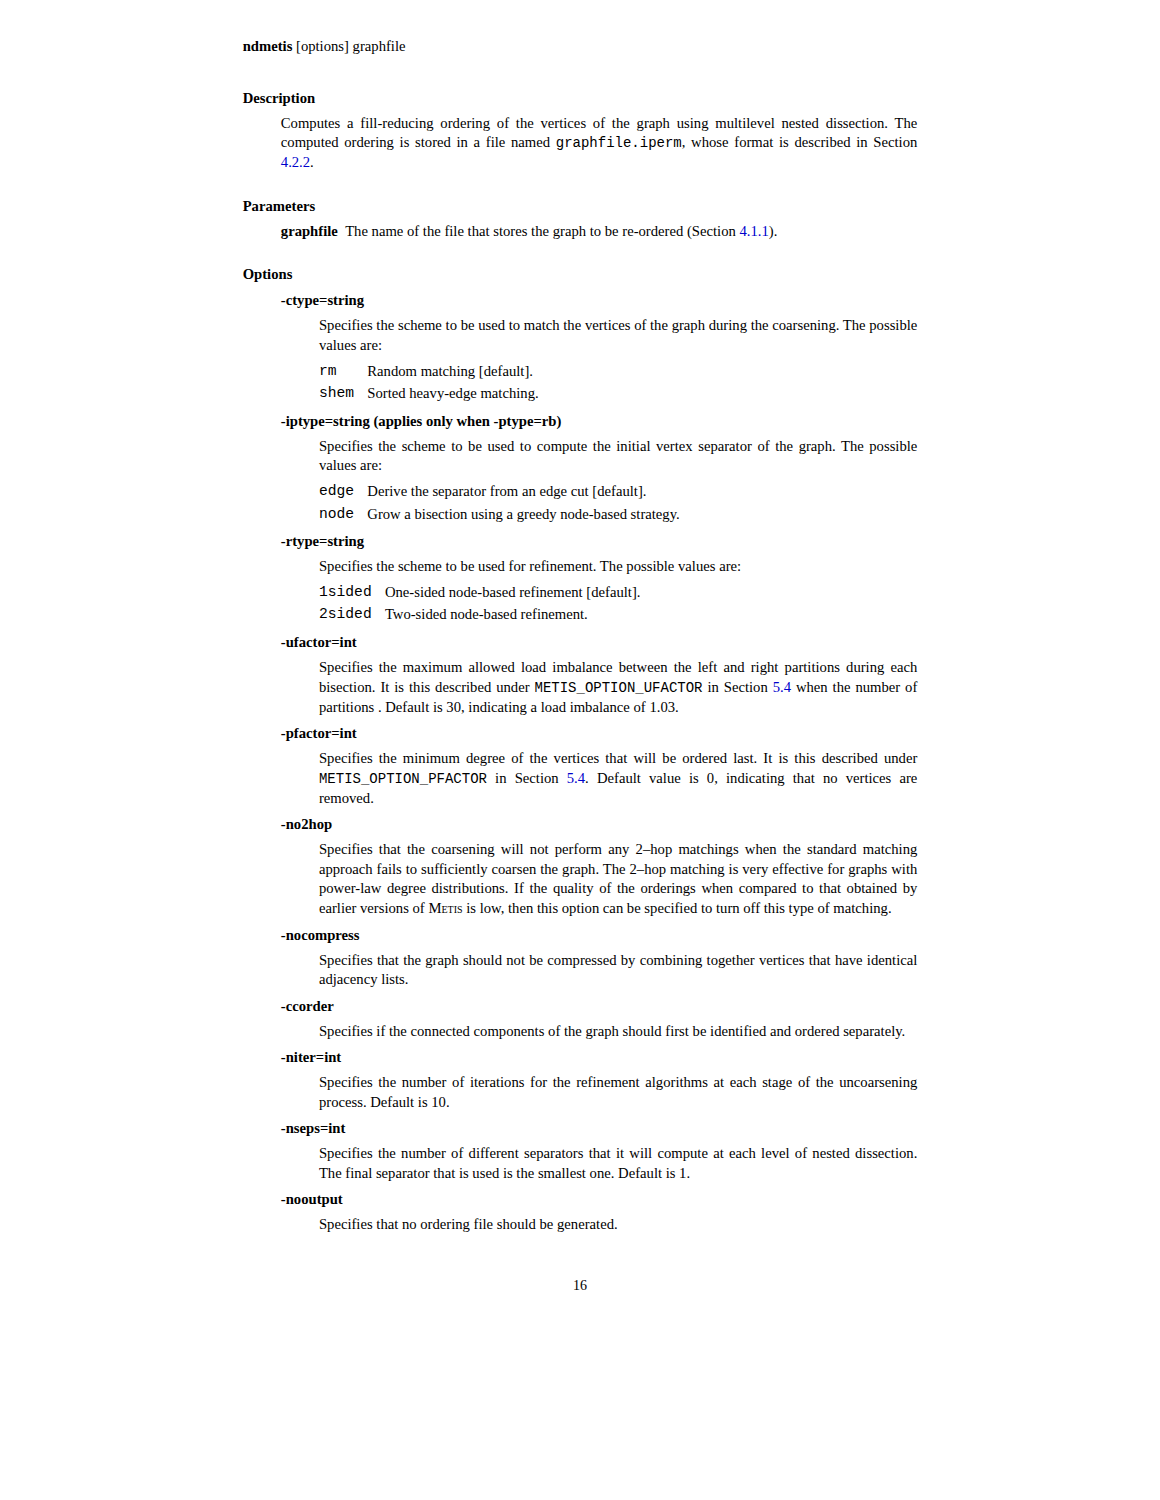ndmetis [options] graphfile
Description
Computes a fill-reducing ordering of the vertices of the graph using multilevel nested dissection. The computed ordering is stored in a file named graphfile.iperm, whose format is described in Section 4.2.2.
Parameters
graphfile The name of the file that stores the graph to be re-ordered (Section 4.1.1).
Options
-ctype=string
Specifies the scheme to be used to match the vertices of the graph during the coarsening. The possible values are:
| rm | Random matching [default]. |
| shem | Sorted heavy-edge matching. |
-iptype=string (applies only when -ptype=rb)
Specifies the scheme to be used to compute the initial vertex separator of the graph. The possible values are:
| edge | Derive the separator from an edge cut [default]. |
| node | Grow a bisection using a greedy node-based strategy. |
-rtype=string
Specifies the scheme to be used for refinement. The possible values are:
| 1sided | One-sided node-based refinement [default]. |
| 2sided | Two-sided node-based refinement. |
-ufactor=int
Specifies the maximum allowed load imbalance between the left and right partitions during each bisection. It is this described under METIS_OPTION_UFACTOR in Section 5.4 when the number of partitions . Default is 30, indicating a load imbalance of 1.03.
-pfactor=int
Specifies the minimum degree of the vertices that will be ordered last. It is this described under METIS_OPTION_PFACTOR in Section 5.4. Default value is 0, indicating that no vertices are removed.
-no2hop
Specifies that the coarsening will not perform any 2–hop matchings when the standard matching approach fails to sufficiently coarsen the graph. The 2–hop matching is very effective for graphs with power-law degree distributions. If the quality of the orderings when compared to that obtained by earlier versions of Metis is low, then this option can be specified to turn off this type of matching.
-nocompress
Specifies that the graph should not be compressed by combining together vertices that have identical adjacency lists.
-ccorder
Specifies if the connected components of the graph should first be identified and ordered separately.
-niter=int
Specifies the number of iterations for the refinement algorithms at each stage of the uncoarsening process. Default is 10.
-nseps=int
Specifies the number of different separators that it will compute at each level of nested dissection. The final separator that is used is the smallest one. Default is 1.
-nooutput
Specifies that no ordering file should be generated.
16